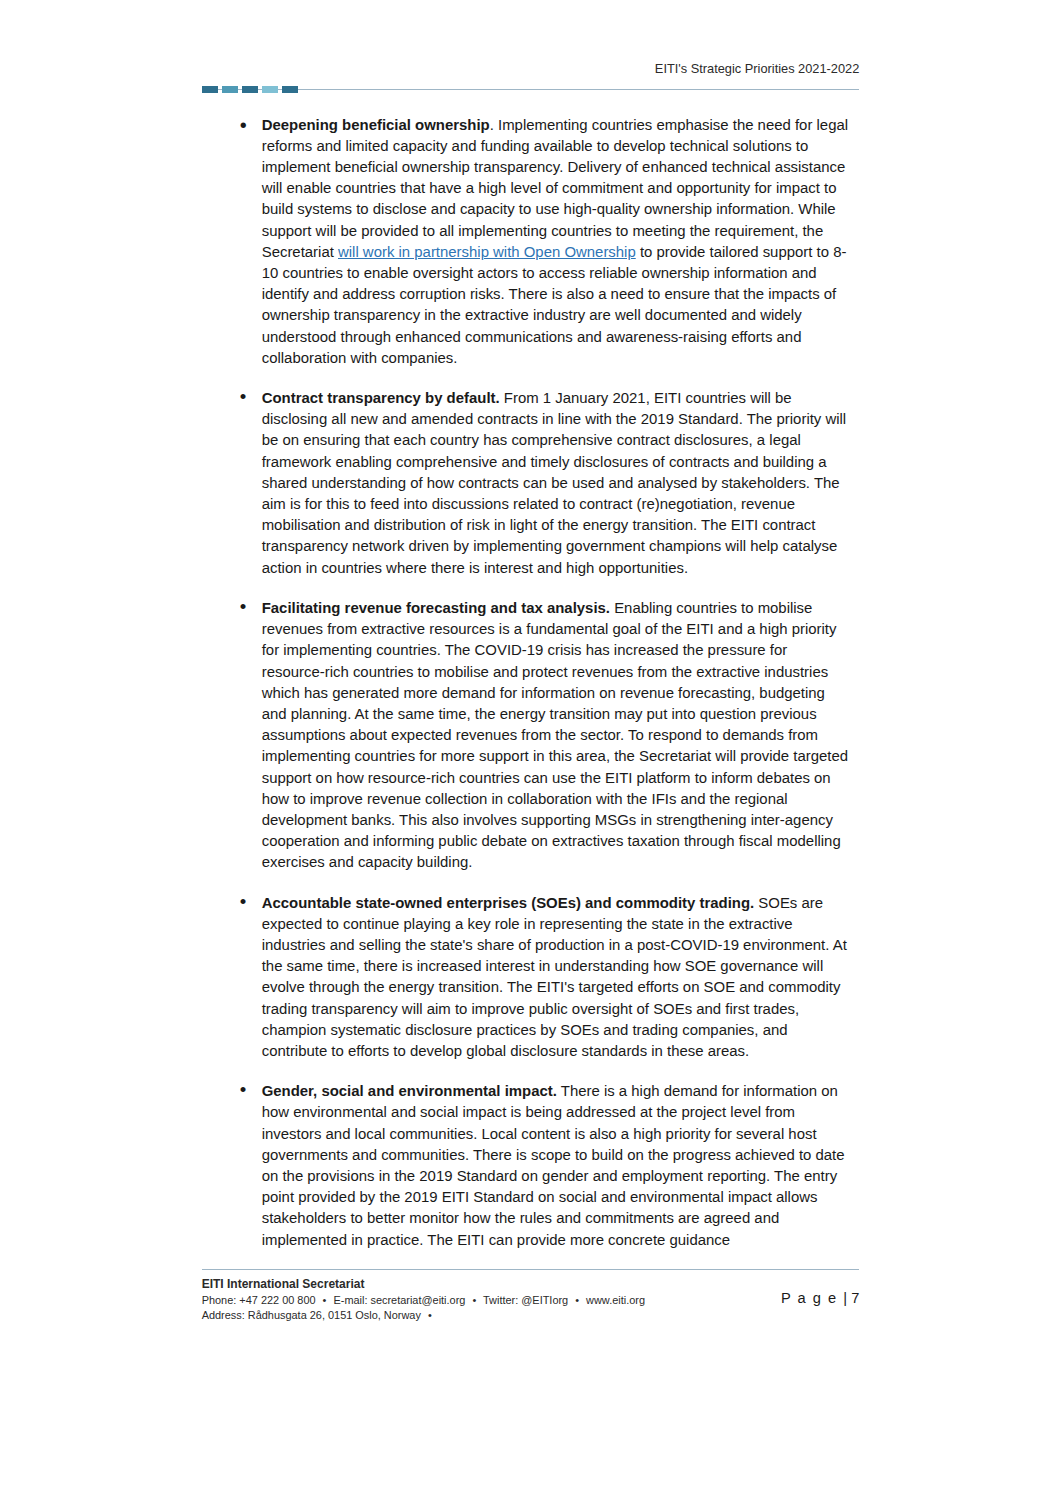EITI's Strategic Priorities 2021-2022
Deepening beneficial ownership. Implementing countries emphasise the need for legal reforms and limited capacity and funding available to develop technical solutions to implement beneficial ownership transparency. Delivery of enhanced technical assistance will enable countries that have a high level of commitment and opportunity for impact to build systems to disclose and capacity to use high-quality ownership information. While support will be provided to all implementing countries to meeting the requirement, the Secretariat will work in partnership with Open Ownership to provide tailored support to 8-10 countries to enable oversight actors to access reliable ownership information and identify and address corruption risks. There is also a need to ensure that the impacts of ownership transparency in the extractive industry are well documented and widely understood through enhanced communications and awareness-raising efforts and collaboration with companies.
Contract transparency by default. From 1 January 2021, EITI countries will be disclosing all new and amended contracts in line with the 2019 Standard. The priority will be on ensuring that each country has comprehensive contract disclosures, a legal framework enabling comprehensive and timely disclosures of contracts and building a shared understanding of how contracts can be used and analysed by stakeholders. The aim is for this to feed into discussions related to contract (re)negotiation, revenue mobilisation and distribution of risk in light of the energy transition. The EITI contract transparency network driven by implementing government champions will help catalyse action in countries where there is interest and high opportunities.
Facilitating revenue forecasting and tax analysis. Enabling countries to mobilise revenues from extractive resources is a fundamental goal of the EITI and a high priority for implementing countries. The COVID-19 crisis has increased the pressure for resource-rich countries to mobilise and protect revenues from the extractive industries which has generated more demand for information on revenue forecasting, budgeting and planning. At the same time, the energy transition may put into question previous assumptions about expected revenues from the sector. To respond to demands from implementing countries for more support in this area, the Secretariat will provide targeted support on how resource-rich countries can use the EITI platform to inform debates on how to improve revenue collection in collaboration with the IFIs and the regional development banks. This also involves supporting MSGs in strengthening inter-agency cooperation and informing public debate on extractives taxation through fiscal modelling exercises and capacity building.
Accountable state-owned enterprises (SOEs) and commodity trading. SOEs are expected to continue playing a key role in representing the state in the extractive industries and selling the state's share of production in a post-COVID-19 environment. At the same time, there is increased interest in understanding how SOE governance will evolve through the energy transition. The EITI's targeted efforts on SOE and commodity trading transparency will aim to improve public oversight of SOEs and first trades, champion systematic disclosure practices by SOEs and trading companies, and contribute to efforts to develop global disclosure standards in these areas.
Gender, social and environmental impact. There is a high demand for information on how environmental and social impact is being addressed at the project level from investors and local communities. Local content is also a high priority for several host governments and communities. There is scope to build on the progress achieved to date on the provisions in the 2019 Standard on gender and employment reporting. The entry point provided by the 2019 EITI Standard on social and environmental impact allows stakeholders to better monitor how the rules and commitments are agreed and implemented in practice. The EITI can provide more concrete guidance
EITI International Secretariat
Phone: +47 222 00 800 • E-mail: secretariat@eiti.org • Twitter: @EITIorg • www.eiti.org
Address: Rådhusgata 26, 0151 Oslo, Norway •
P a g e | 7